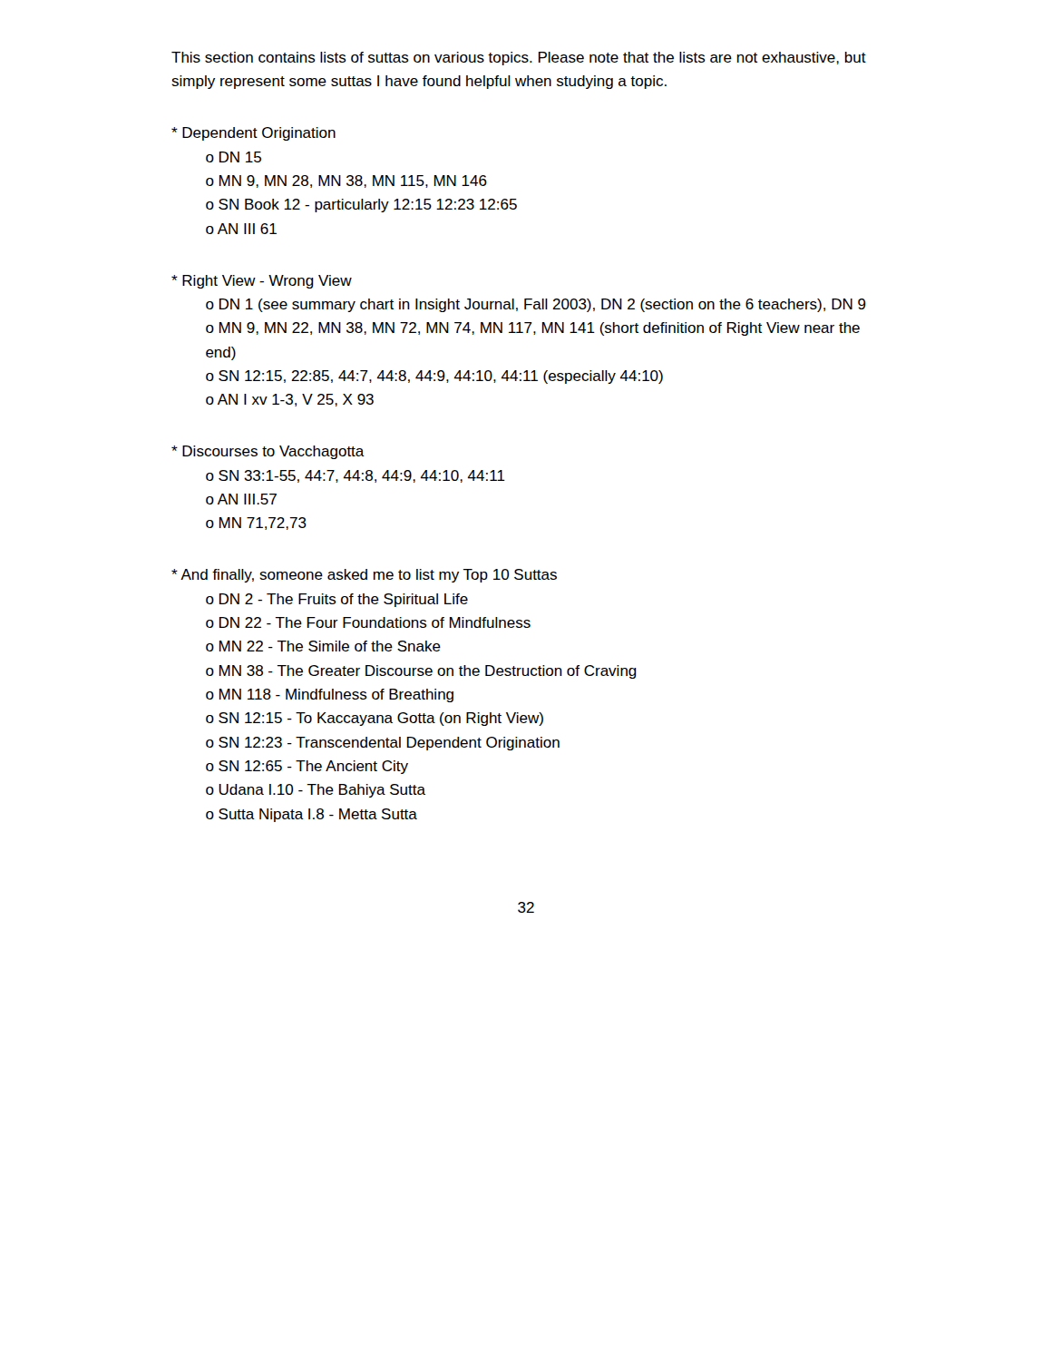This section contains lists of suttas on various topics. Please note that the lists are not exhaustive, but simply represent some suttas I have found helpful when studying a topic.
Dependent Origination
DN 15
MN 9, MN 28, MN 38, MN 115, MN 146
SN Book 12 - particularly 12:15 12:23 12:65
AN III 61
Right View - Wrong View
DN 1 (see summary chart in Insight Journal, Fall 2003), DN 2 (section on the 6 teachers), DN 9
MN 9, MN 22, MN 38, MN 72, MN 74, MN 117, MN 141 (short definition of Right View near the end)
SN 12:15, 22:85, 44:7, 44:8, 44:9, 44:10, 44:11 (especially 44:10)
AN I xv 1-3, V 25, X 93
Discourses to Vacchagotta
SN 33:1-55, 44:7, 44:8, 44:9, 44:10, 44:11
AN III.57
MN 71,72,73
And finally, someone asked me to list my Top 10 Suttas
DN 2 - The Fruits of the Spiritual Life
DN 22 - The Four Foundations of Mindfulness
MN 22 - The Simile of the Snake
MN 38 - The Greater Discourse on the Destruction of Craving
MN 118 - Mindfulness of Breathing
SN 12:15 - To Kaccayana Gotta (on Right View)
SN 12:23 - Transcendental Dependent Origination
SN 12:65 - The Ancient City
Udana I.10 - The Bahiya Sutta
Sutta Nipata I.8 - Metta Sutta
32